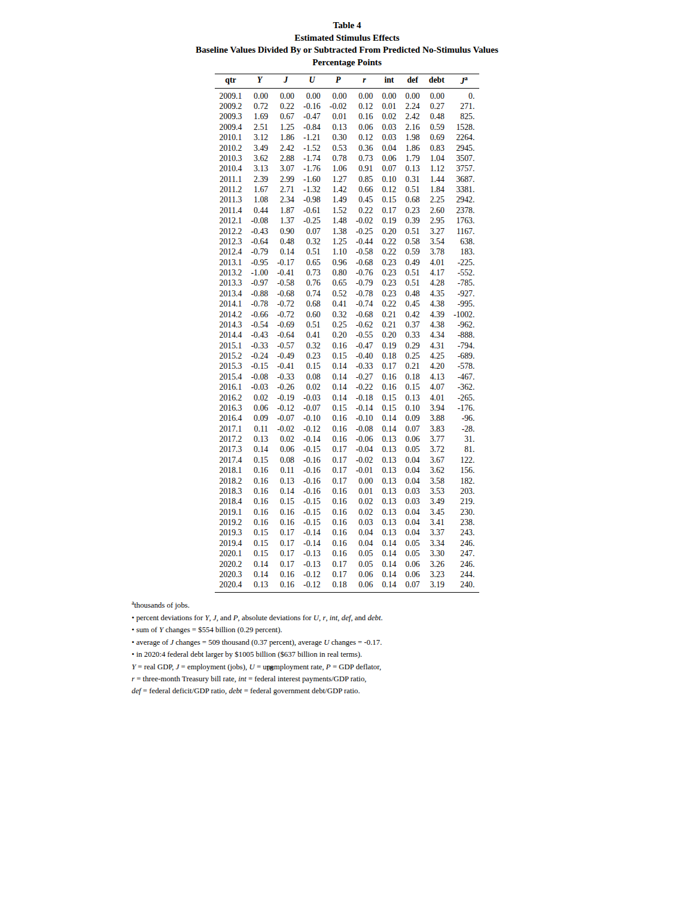Table 4
Estimated Stimulus Effects
Baseline Values Divided By or Subtracted From Predicted No-Stimulus Values
Percentage Points
| qtr | Y | J | U | P | r | int | def | debt | J a |
| --- | --- | --- | --- | --- | --- | --- | --- | --- | --- |
| 2009.1 | 0.00 | 0.00 | 0.00 | 0.00 | 0.00 | 0.00 | 0.00 | 0.00 | 0. |
| 2009.2 | 0.72 | 0.22 | -0.16 | -0.02 | 0.12 | 0.01 | 2.24 | 0.27 | 271. |
| 2009.3 | 1.69 | 0.67 | -0.47 | 0.01 | 0.16 | 0.02 | 2.42 | 0.48 | 825. |
| 2009.4 | 2.51 | 1.25 | -0.84 | 0.13 | 0.06 | 0.03 | 2.16 | 0.59 | 1528. |
| 2010.1 | 3.12 | 1.86 | -1.21 | 0.30 | 0.12 | 0.03 | 1.98 | 0.69 | 2264. |
| 2010.2 | 3.49 | 2.42 | -1.52 | 0.53 | 0.36 | 0.04 | 1.86 | 0.83 | 2945. |
| 2010.3 | 3.62 | 2.88 | -1.74 | 0.78 | 0.73 | 0.06 | 1.79 | 1.04 | 3507. |
| 2010.4 | 3.13 | 3.07 | -1.76 | 1.06 | 0.91 | 0.07 | 0.13 | 1.12 | 3757. |
| 2011.1 | 2.39 | 2.99 | -1.60 | 1.27 | 0.85 | 0.10 | 0.31 | 1.44 | 3687. |
| 2011.2 | 1.67 | 2.71 | -1.32 | 1.42 | 0.66 | 0.12 | 0.51 | 1.84 | 3381. |
| 2011.3 | 1.08 | 2.34 | -0.98 | 1.49 | 0.45 | 0.15 | 0.68 | 2.25 | 2942. |
| 2011.4 | 0.44 | 1.87 | -0.61 | 1.52 | 0.22 | 0.17 | 0.23 | 2.60 | 2378. |
| 2012.1 | -0.08 | 1.37 | -0.25 | 1.48 | -0.02 | 0.19 | 0.39 | 2.95 | 1763. |
| 2012.2 | -0.43 | 0.90 | 0.07 | 1.38 | -0.25 | 0.20 | 0.51 | 3.27 | 1167. |
| 2012.3 | -0.64 | 0.48 | 0.32 | 1.25 | -0.44 | 0.22 | 0.58 | 3.54 | 638. |
| 2012.4 | -0.79 | 0.14 | 0.51 | 1.10 | -0.58 | 0.22 | 0.59 | 3.78 | 183. |
| 2013.1 | -0.95 | -0.17 | 0.65 | 0.96 | -0.68 | 0.23 | 0.49 | 4.01 | -225. |
| 2013.2 | -1.00 | -0.41 | 0.73 | 0.80 | -0.76 | 0.23 | 0.51 | 4.17 | -552. |
| 2013.3 | -0.97 | -0.58 | 0.76 | 0.65 | -0.79 | 0.23 | 0.51 | 4.28 | -785. |
| 2013.4 | -0.88 | -0.68 | 0.74 | 0.52 | -0.78 | 0.23 | 0.48 | 4.35 | -927. |
| 2014.1 | -0.78 | -0.72 | 0.68 | 0.41 | -0.74 | 0.22 | 0.45 | 4.38 | -995. |
| 2014.2 | -0.66 | -0.72 | 0.60 | 0.32 | -0.68 | 0.21 | 0.42 | 4.39 | -1002. |
| 2014.3 | -0.54 | -0.69 | 0.51 | 0.25 | -0.62 | 0.21 | 0.37 | 4.38 | -962. |
| 2014.4 | -0.43 | -0.64 | 0.41 | 0.20 | -0.55 | 0.20 | 0.33 | 4.34 | -888. |
| 2015.1 | -0.33 | -0.57 | 0.32 | 0.16 | -0.47 | 0.19 | 0.29 | 4.31 | -794. |
| 2015.2 | -0.24 | -0.49 | 0.23 | 0.15 | -0.40 | 0.18 | 0.25 | 4.25 | -689. |
| 2015.3 | -0.15 | -0.41 | 0.15 | 0.14 | -0.33 | 0.17 | 0.21 | 4.20 | -578. |
| 2015.4 | -0.08 | -0.33 | 0.08 | 0.14 | -0.27 | 0.16 | 0.18 | 4.13 | -467. |
| 2016.1 | -0.03 | -0.26 | 0.02 | 0.14 | -0.22 | 0.16 | 0.15 | 4.07 | -362. |
| 2016.2 | 0.02 | -0.19 | -0.03 | 0.14 | -0.18 | 0.15 | 0.13 | 4.01 | -265. |
| 2016.3 | 0.06 | -0.12 | -0.07 | 0.15 | -0.14 | 0.15 | 0.10 | 3.94 | -176. |
| 2016.4 | 0.09 | -0.07 | -0.10 | 0.16 | -0.10 | 0.14 | 0.09 | 3.88 | -96. |
| 2017.1 | 0.11 | -0.02 | -0.12 | 0.16 | -0.08 | 0.14 | 0.07 | 3.83 | -28. |
| 2017.2 | 0.13 | 0.02 | -0.14 | 0.16 | -0.06 | 0.13 | 0.06 | 3.77 | 31. |
| 2017.3 | 0.14 | 0.06 | -0.15 | 0.17 | -0.04 | 0.13 | 0.05 | 3.72 | 81. |
| 2017.4 | 0.15 | 0.08 | -0.16 | 0.17 | -0.02 | 0.13 | 0.04 | 3.67 | 122. |
| 2018.1 | 0.16 | 0.11 | -0.16 | 0.17 | -0.01 | 0.13 | 0.04 | 3.62 | 156. |
| 2018.2 | 0.16 | 0.13 | -0.16 | 0.17 | 0.00 | 0.13 | 0.04 | 3.58 | 182. |
| 2018.3 | 0.16 | 0.14 | -0.16 | 0.16 | 0.01 | 0.13 | 0.03 | 3.53 | 203. |
| 2018.4 | 0.16 | 0.15 | -0.15 | 0.16 | 0.02 | 0.13 | 0.03 | 3.49 | 219. |
| 2019.1 | 0.16 | 0.16 | -0.15 | 0.16 | 0.02 | 0.13 | 0.04 | 3.45 | 230. |
| 2019.2 | 0.16 | 0.16 | -0.15 | 0.16 | 0.03 | 0.13 | 0.04 | 3.41 | 238. |
| 2019.3 | 0.15 | 0.17 | -0.14 | 0.16 | 0.04 | 0.13 | 0.04 | 3.37 | 243. |
| 2019.4 | 0.15 | 0.17 | -0.14 | 0.16 | 0.04 | 0.14 | 0.05 | 3.34 | 246. |
| 2020.1 | 0.15 | 0.17 | -0.13 | 0.16 | 0.05 | 0.14 | 0.05 | 3.30 | 247. |
| 2020.2 | 0.14 | 0.17 | -0.13 | 0.17 | 0.05 | 0.14 | 0.06 | 3.26 | 246. |
| 2020.3 | 0.14 | 0.16 | -0.12 | 0.17 | 0.06 | 0.14 | 0.06 | 3.23 | 244. |
| 2020.4 | 0.13 | 0.16 | -0.12 | 0.18 | 0.06 | 0.14 | 0.07 | 3.19 | 240. |
athousands of jobs.
percent deviations for Y, J, and P, absolute deviations for U, r, int, def, and debt.
sum of Y changes = $554 billion (0.29 percent).
average of J changes = 509 thousand (0.37 percent), average U changes = -0.17.
in 2020:4 federal debt larger by $1005 billion ($637 billion in real terms).
Y = real GDP, J = employment (jobs), U = 18unemployment rate, P = GDP deflator,
r = three-month Treasury bill rate, int = federal interest payments/GDP ratio,
def = federal deficit/GDP ratio, debt = federal government debt/GDP ratio.